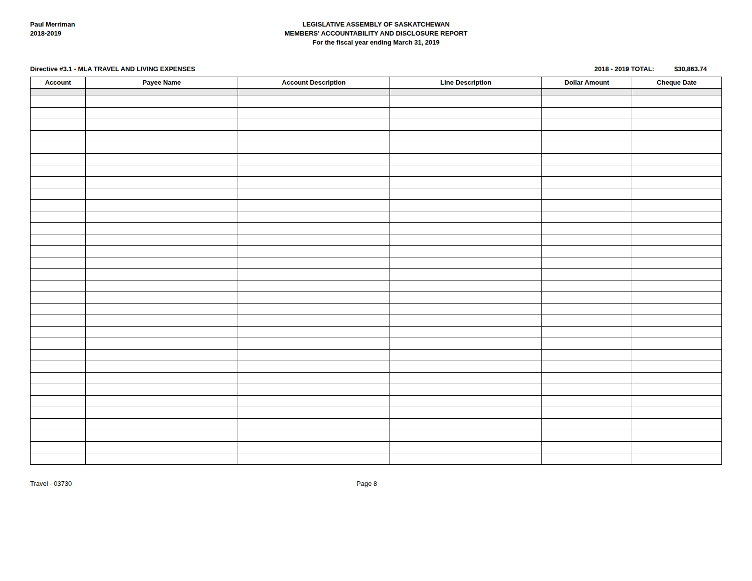Paul Merriman
2018-2019
LEGISLATIVE ASSEMBLY OF SASKATCHEWAN
MEMBERS' ACCOUNTABILITY AND DISCLOSURE REPORT
For the fiscal year ending March 31, 2019
Directive #3.1 - MLA TRAVEL AND LIVING EXPENSES
2018 - 2019 TOTAL:$30,863.74
| Account | Payee Name | Account Description | Line Description | Dollar Amount | Cheque Date |
| --- | --- | --- | --- | --- | --- |
Travel - 03730
Page 8